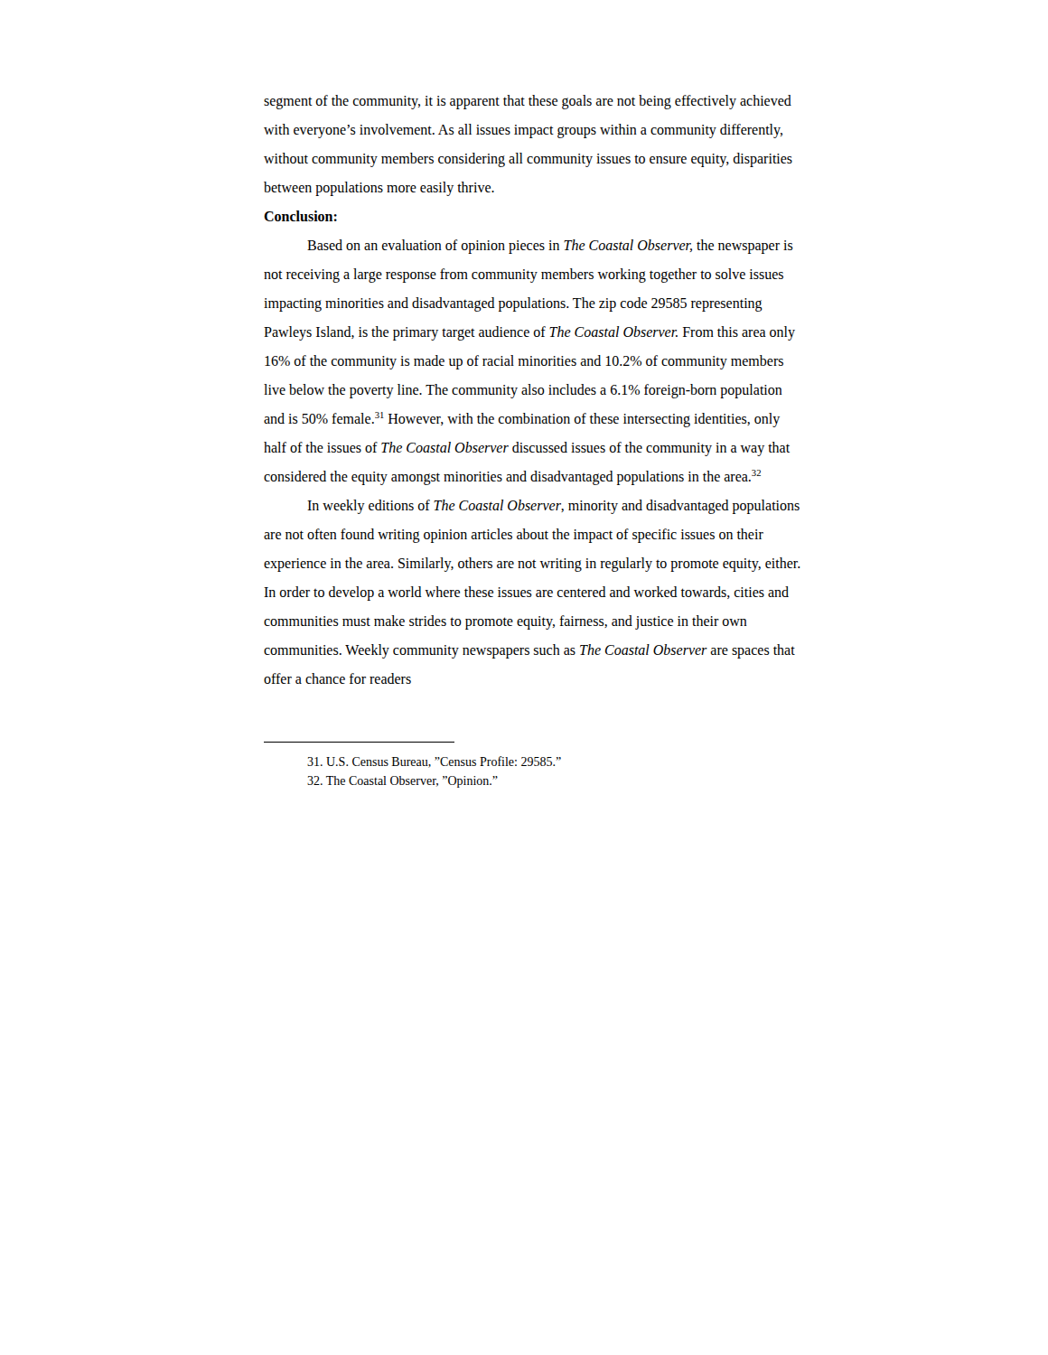segment of the community, it is apparent that these goals are not being effectively achieved with everyone’s involvement. As all issues impact groups within a community differently, without community members considering all community issues to ensure equity, disparities between populations more easily thrive.
Conclusion:
Based on an evaluation of opinion pieces in The Coastal Observer, the newspaper is not receiving a large response from community members working together to solve issues impacting minorities and disadvantaged populations. The zip code 29585 representing Pawleys Island, is the primary target audience of The Coastal Observer. From this area only 16% of the community is made up of racial minorities and 10.2% of community members live below the poverty line. The community also includes a 6.1% foreign-born population and is 50% female.31 However, with the combination of these intersecting identities, only half of the issues of The Coastal Observer discussed issues of the community in a way that considered the equity amongst minorities and disadvantaged populations in the area.32
In weekly editions of The Coastal Observer, minority and disadvantaged populations are not often found writing opinion articles about the impact of specific issues on their experience in the area. Similarly, others are not writing in regularly to promote equity, either. In order to develop a world where these issues are centered and worked towards, cities and communities must make strides to promote equity, fairness, and justice in their own communities. Weekly community newspapers such as The Coastal Observer are spaces that offer a chance for readers
31. U.S. Census Bureau, ”Census Profile: 29585.”
32. The Coastal Observer, ”Opinion.”